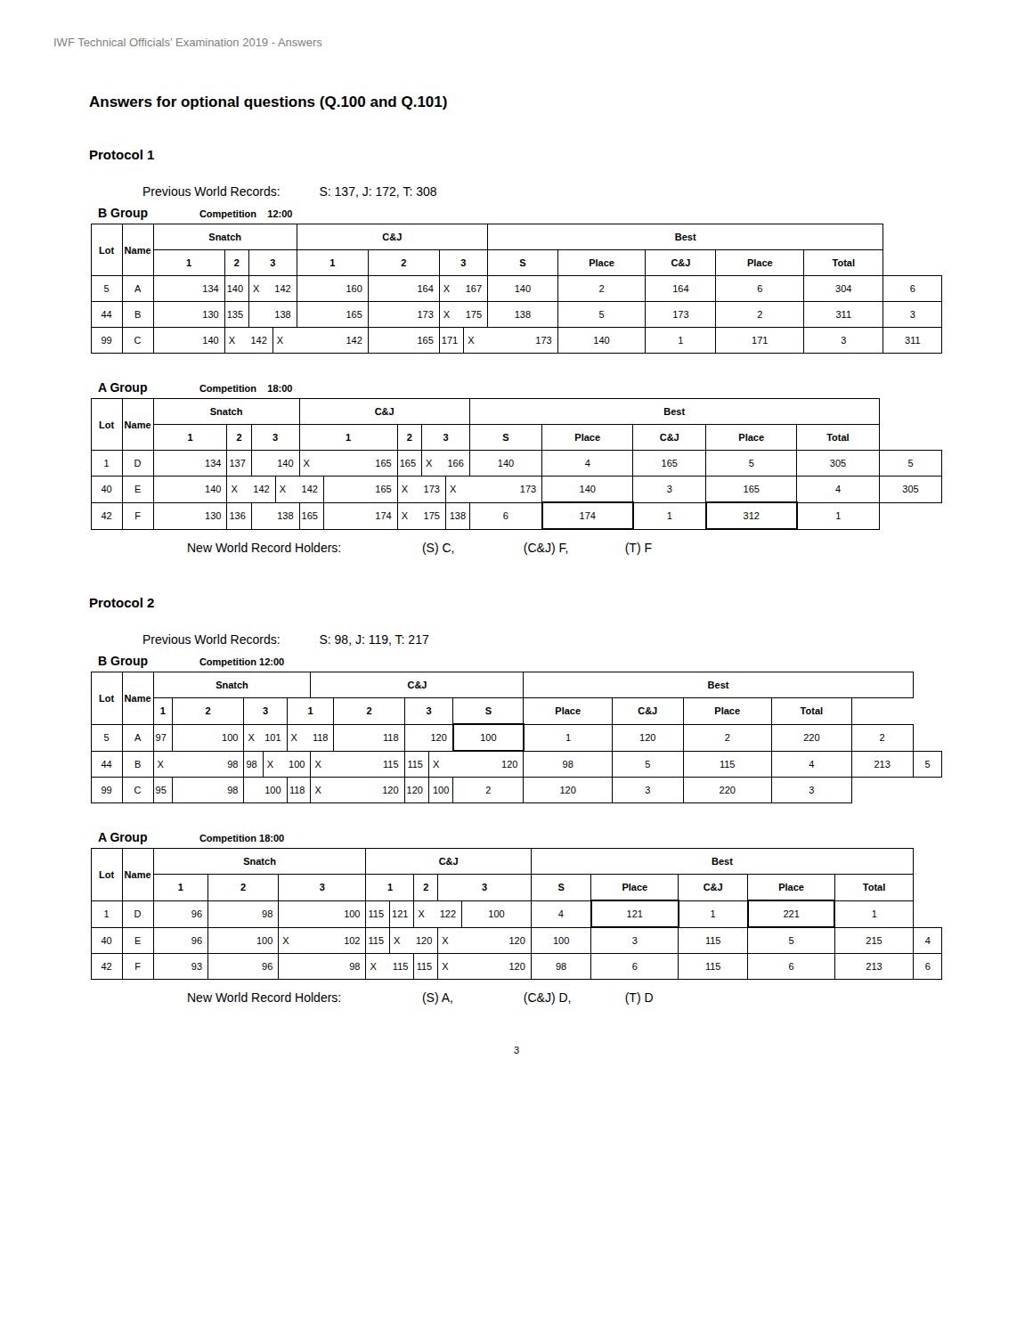IWF Technical Officials’ Examination 2019 - Answers
Answers for optional questions (Q.100 and Q.101)
Protocol 1
Previous World Records: S: 137, J: 172, T: 308
B Group Competition 12:00
| Lot | Name | Snatch | C&J | Best |
| --- | --- | --- | --- | --- |
| 1 | 2 | 3 | 1 | 2 | 3 | S | Place | C&J | Place | Total |
| 5 | A | 134 | 140 | X | 142 | 160 | 164 | X | 167 | 140 | 2 | 164 | 6 | 304 | 6 |
| 44 | B | 130 | 135 | | 138 | 165 | 173 | X | 175 | 138 | 5 | 173 | 2 | 311 | 3 |
| 99 | C | 140 | X | 142 | X | 142 | 165 | 171 | X | 173 | 140 | 1 | 171 | 3 | 311 |
A Group Competition 18:00
| Lot | Name | Snatch | C&J | Best |
| --- | --- | --- | --- | --- |
| 1 | 2 | 3 | 1 | 2 | 3 | S | Place | C&J | Place | Total |
| 1 | D | 134 | 137 | | 140 | X | 165 | 165 | X | 166 | 140 | 4 | 165 | 5 | 305 | 5 |
| 40 | E | 140 | X | 142 | X | 142 | 165 | X | 173 | X | 173 | 140 | 3 | 165 | 4 | 305 |
| 42 | F | 130 | 136 | | 138 | 165 | 174 | X | 175 | 138 | 6 | 174 | 1 | 312 | 1 |
New World Record Holders: (S) C, (C&J) F, (T) F
Protocol 2
Previous World Records: S: 98, J: 119, T: 217
B Group Competition 12:00
| Lot | Name | Snatch | C&J | Best |
| --- | --- | --- | --- | --- |
| 1 | 2 | 3 | 1 | 2 | 3 | S | Place | C&J | Place | Total |
| 5 | A | 97 | 100 | X | 101 | X | 118 | 118 | | 120 | 100 | 1 | 120 | 2 | 220 | 2 |
| 44 | B | X | 98 | 98 | X | 100 | X | 115 | 115 | X | 120 | 98 | 5 | 115 | 4 | 213 | 5 |
| 99 | C | 95 | 98 | | 100 | 118 | X | 120 | 120 | 100 | 2 | 120 | 3 | 220 | 3 |
A Group Competition 18:00
| Lot | Name | Snatch | C&J | Best |
| --- | --- | --- | --- | --- |
| 1 | 2 | 3 | 1 | 2 | 3 | S | Place | C&J | Place | Total |
| 1 | D | 96 | 98 | | 100 | 115 | 121 | X | 122 | 100 | 4 | 121 | 1 | 221 | 1 |
| 40 | E | 96 | 100 | X | 102 | 115 | X | 120 | X | 120 | 100 | 3 | 115 | 5 | 215 | 4 |
| 42 | F | 93 | 96 | | 98 | X | 115 | 115 | X | 120 | 98 | 6 | 115 | 6 | 213 | 6 |
New World Record Holders: (S) A, (C&J) D, (T) D
3